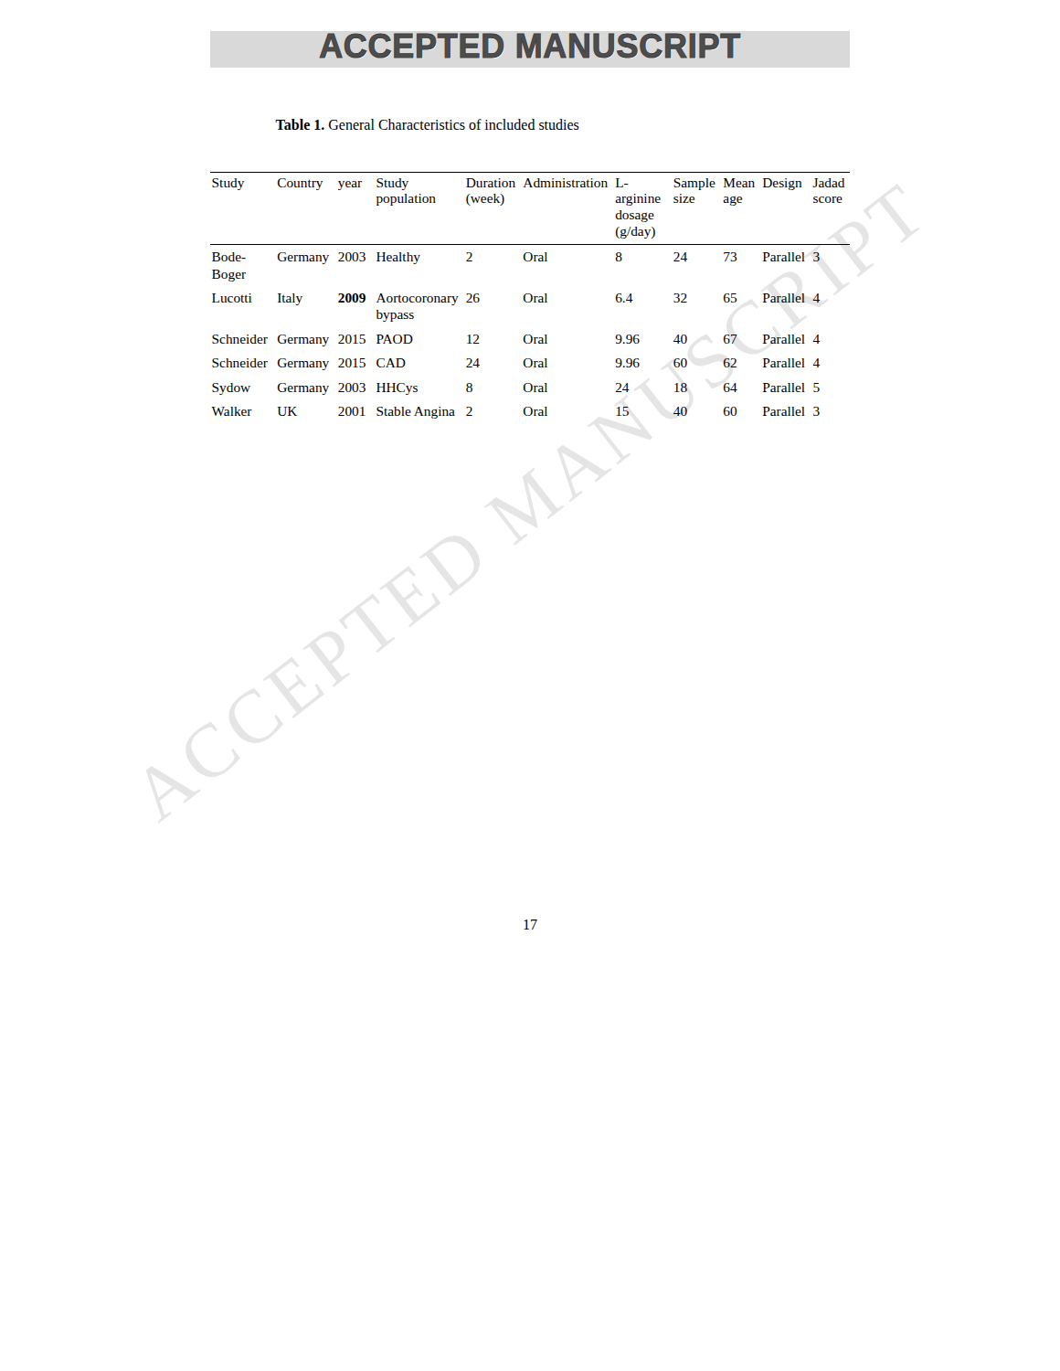ACCEPTED MANUSCRIPT
ACCEPTED MANUSCRIPT
Table 1. General Characteristics of included studies
| Study | Country | year | Study population | Duration (week) | Administration | L-arginine dosage (g/day) | Sample size | Mean age | Design | Jadad score |
| --- | --- | --- | --- | --- | --- | --- | --- | --- | --- | --- |
| Bode-Boger | Germany | 2003 | Healthy | 2 | Oral | 8 | 24 | 73 | Parallel | 3 |
| Lucotti | Italy | 2009 | Aortocoronary bypass | 26 | Oral | 6.4 | 32 | 65 | Parallel | 4 |
| Schneider | Germany | 2015 | PAOD | 12 | Oral | 9.96 | 40 | 67 | Parallel | 4 |
| Schneider | Germany | 2015 | CAD | 24 | Oral | 9.96 | 60 | 62 | Parallel | 4 |
| Sydow | Germany | 2003 | HHCys | 8 | Oral | 24 | 18 | 64 | Parallel | 5 |
| Walker | UK | 2001 | Stable Angina | 2 | Oral | 15 | 40 | 60 | Parallel | 3 |
17